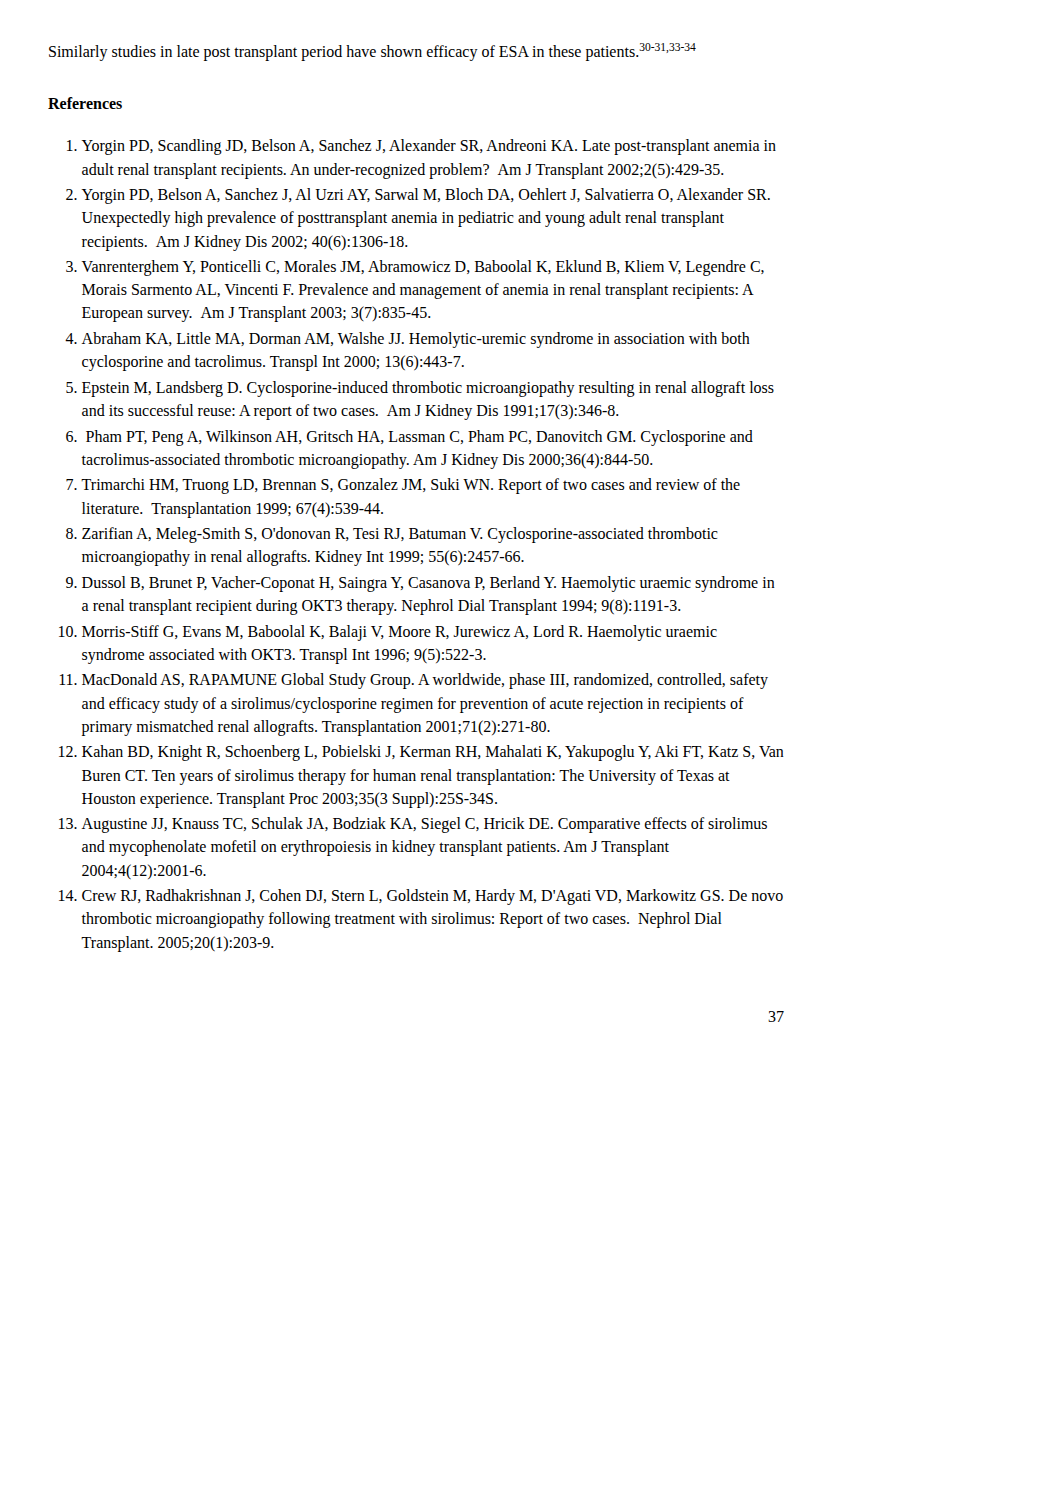Similarly studies in late post transplant period have shown efficacy of ESA in these patients.30-31,33-34
References
Yorgin PD, Scandling JD, Belson A, Sanchez J, Alexander SR, Andreoni KA. Late post-transplant anemia in adult renal transplant recipients. An under-recognized problem? Am J Transplant 2002;2(5):429-35.
Yorgin PD, Belson A, Sanchez J, Al Uzri AY, Sarwal M, Bloch DA, Oehlert J, Salvatierra O, Alexander SR. Unexpectedly high prevalence of posttransplant anemia in pediatric and young adult renal transplant recipients. Am J Kidney Dis 2002; 40(6):1306-18.
Vanrenterghem Y, Ponticelli C, Morales JM, Abramowicz D, Baboolal K, Eklund B, Kliem V, Legendre C, Morais Sarmento AL, Vincenti F. Prevalence and management of anemia in renal transplant recipients: A European survey. Am J Transplant 2003; 3(7):835-45.
Abraham KA, Little MA, Dorman AM, Walshe JJ. Hemolytic-uremic syndrome in association with both cyclosporine and tacrolimus. Transpl Int 2000; 13(6):443-7.
Epstein M, Landsberg D. Cyclosporine-induced thrombotic microangiopathy resulting in renal allograft loss and its successful reuse: A report of two cases. Am J Kidney Dis 1991;17(3):346-8.
Pham PT, Peng A, Wilkinson AH, Gritsch HA, Lassman C, Pham PC, Danovitch GM. Cyclosporine and tacrolimus-associated thrombotic microangiopathy. Am J Kidney Dis 2000;36(4):844-50.
Trimarchi HM, Truong LD, Brennan S, Gonzalez JM, Suki WN. Report of two cases and review of the literature. Transplantation 1999; 67(4):539-44.
Zarifian A, Meleg-Smith S, O'donovan R, Tesi RJ, Batuman V. Cyclosporine-associated thrombotic microangiopathy in renal allografts. Kidney Int 1999; 55(6):2457-66.
Dussol B, Brunet P, Vacher-Coponat H, Saingra Y, Casanova P, Berland Y. Haemolytic uraemic syndrome in a renal transplant recipient during OKT3 therapy. Nephrol Dial Transplant 1994; 9(8):1191-3.
Morris-Stiff G, Evans M, Baboolal K, Balaji V, Moore R, Jurewicz A, Lord R. Haemolytic uraemic syndrome associated with OKT3. Transpl Int 1996; 9(5):522-3.
MacDonald AS, RAPAMUNE Global Study Group. A worldwide, phase III, randomized, controlled, safety and efficacy study of a sirolimus/cyclosporine regimen for prevention of acute rejection in recipients of primary mismatched renal allografts. Transplantation 2001;71(2):271-80.
Kahan BD, Knight R, Schoenberg L, Pobielski J, Kerman RH, Mahalati K, Yakupoglu Y, Aki FT, Katz S, Van Buren CT. Ten years of sirolimus therapy for human renal transplantation: The University of Texas at Houston experience. Transplant Proc 2003;35(3 Suppl):25S-34S.
Augustine JJ, Knauss TC, Schulak JA, Bodziak KA, Siegel C, Hricik DE. Comparative effects of sirolimus and mycophenolate mofetil on erythropoiesis in kidney transplant patients. Am J Transplant 2004;4(12):2001-6.
Crew RJ, Radhakrishnan J, Cohen DJ, Stern L, Goldstein M, Hardy M, D'Agati VD, Markowitz GS. De novo thrombotic microangiopathy following treatment with sirolimus: Report of two cases. Nephrol Dial Transplant. 2005;20(1):203-9.
37